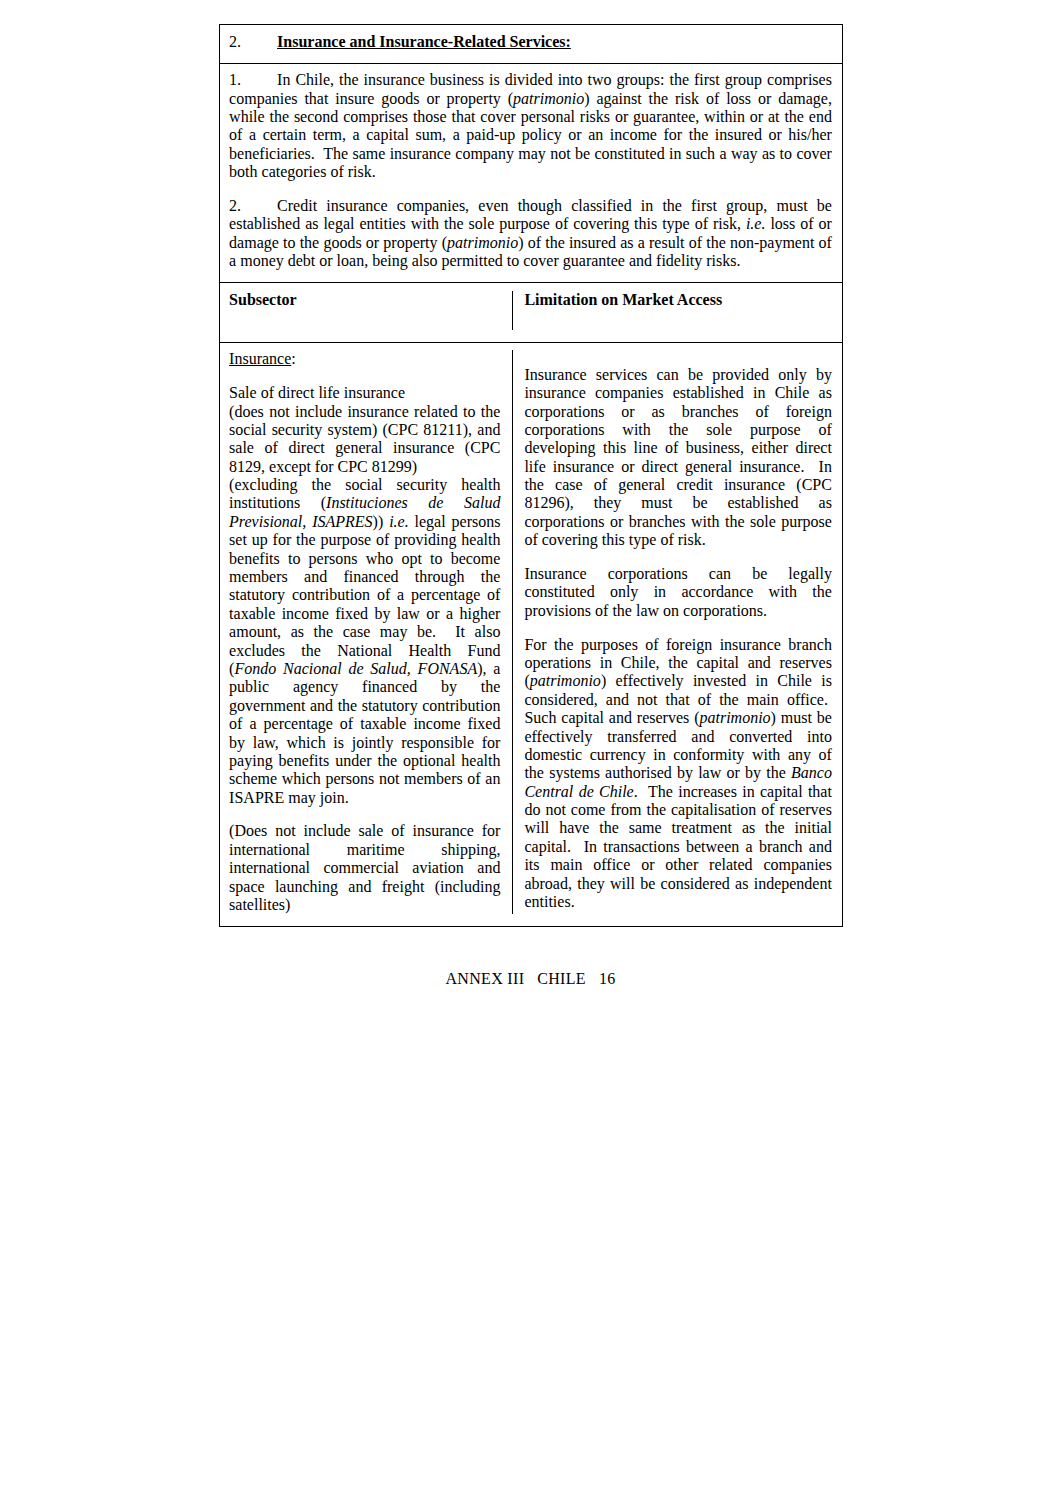| 2. Insurance and Insurance-Related Services: |
| 1. In Chile, the insurance business is divided into two groups: the first group comprises companies that insure goods or property ( patrimonio ) against the risk of loss or damage, while the second comprises those that cover personal risks or guarantee, within or at the end of a certain term, a capital sum, a paid-up policy or an income for the insured or his/her beneficiaries. The same insurance company may not be constituted in such a way as to cover both categories of risk. 2. Credit insurance companies, even though classified in the first group, must be established as legal entities with the sole purpose of covering this type of risk, i.e. loss of or damage to the goods or property ( patrimonio ) of the insured as a result of the non-payment of a money debt or loan, being also permitted to cover guarantee and fidelity risks. |
| / Subsector / Limitation on Market Access / |
| / Insurance : Sale of direct life insurance (does not include insurance related to the social security system) (CPC 81211), and sale of direct general insurance (CPC 8129, except for CPC 81299) (excluding the social security health institutions ( Instituciones de Salud Previsional, ISAPRES )) i.e. legal persons set up for the purpose of providing health benefits to persons who opt to become members and financed through the statutory contribution of a percentage of taxable income fixed by law or a higher amount, as the case may be. It also excludes the National Health Fund ( Fondo Nacional de Salud, FONASA ), a public agency financed by the government and the statutory contribution of a percentage of taxable income fixed by law, which is jointly responsible for paying benefits under the optional health scheme which persons not members of an ISAPRE may join. (Does not include sale of insurance for international maritime shipping, international commercial aviation and space launching and freight (including satellites) / Insurance services can be provided only by insurance companies established in Chile as corporations or as branches of foreign corporations with the sole purpose of developing this line of business, either direct life insurance or direct general insurance. In the case of general credit insurance (CPC 81296), they must be established as corporations or branches with the sole purpose of covering this type of risk. Insurance corporations can be legally constituted only in accordance with the provisions of the law on corporations. For the purposes of foreign insurance branch operations in Chile, the capital and reserves ( patrimonio ) effectively invested in Chile is considered, and not that of the main office. Such capital and reserves ( patrimonio ) must be effectively transferred and converted into domestic currency in conformity with any of the systems authorised by law or by the Banco Central de Chile . The increases in capital that do not come from the capitalisation of reserves will have the same treatment as the initial capital. In transactions between a branch and its main office or other related companies abroad, they will be considered as independent entities. / |
ANNEX III CHILE 16